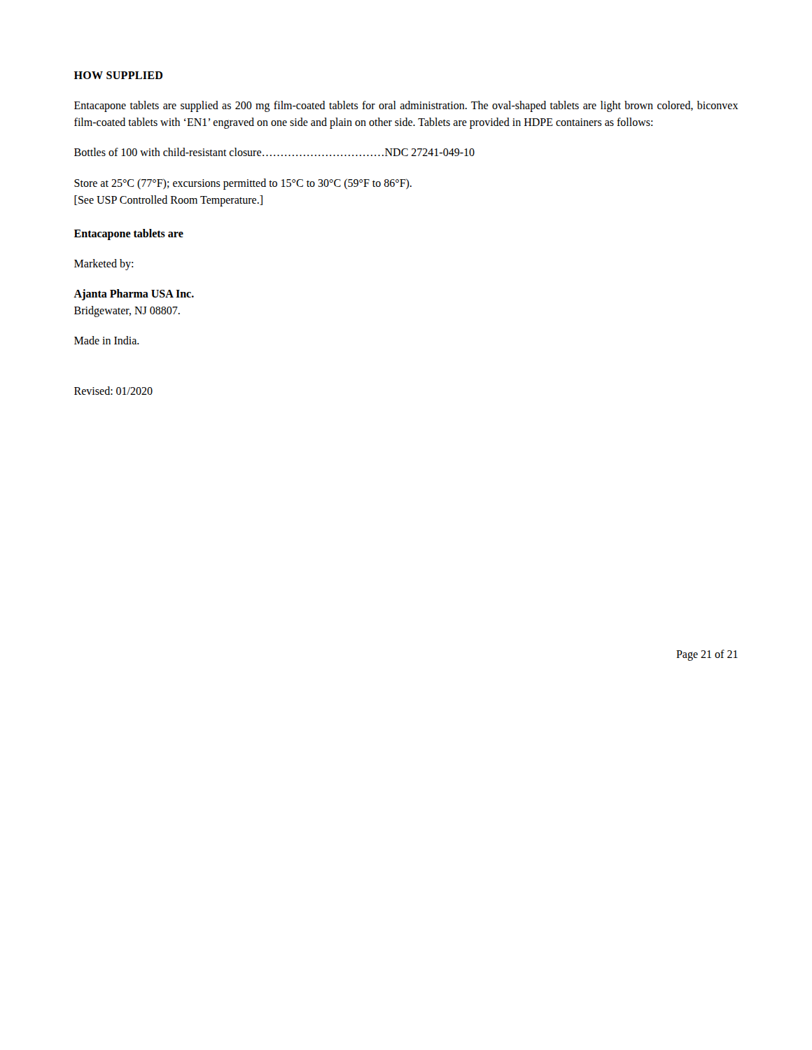HOW SUPPLIED
Entacapone tablets are supplied as 200 mg film-coated tablets for oral administration. The oval-shaped tablets are light brown colored, biconvex film-coated tablets with ‘EN1’ engraved on one side and plain on other side. Tablets are provided in HDPE containers as follows:
Bottles of 100 with child-resistant closure……………………………NDC 27241-049-10
Store at 25°C (77°F); excursions permitted to 15°C to 30°C (59°F to 86°F). [See USP Controlled Room Temperature.]
Entacapone tablets are
Marketed by:
Ajanta Pharma USA Inc.
Bridgewater, NJ 08807.
Made in India.
Revised: 01/2020
Page 21 of 21